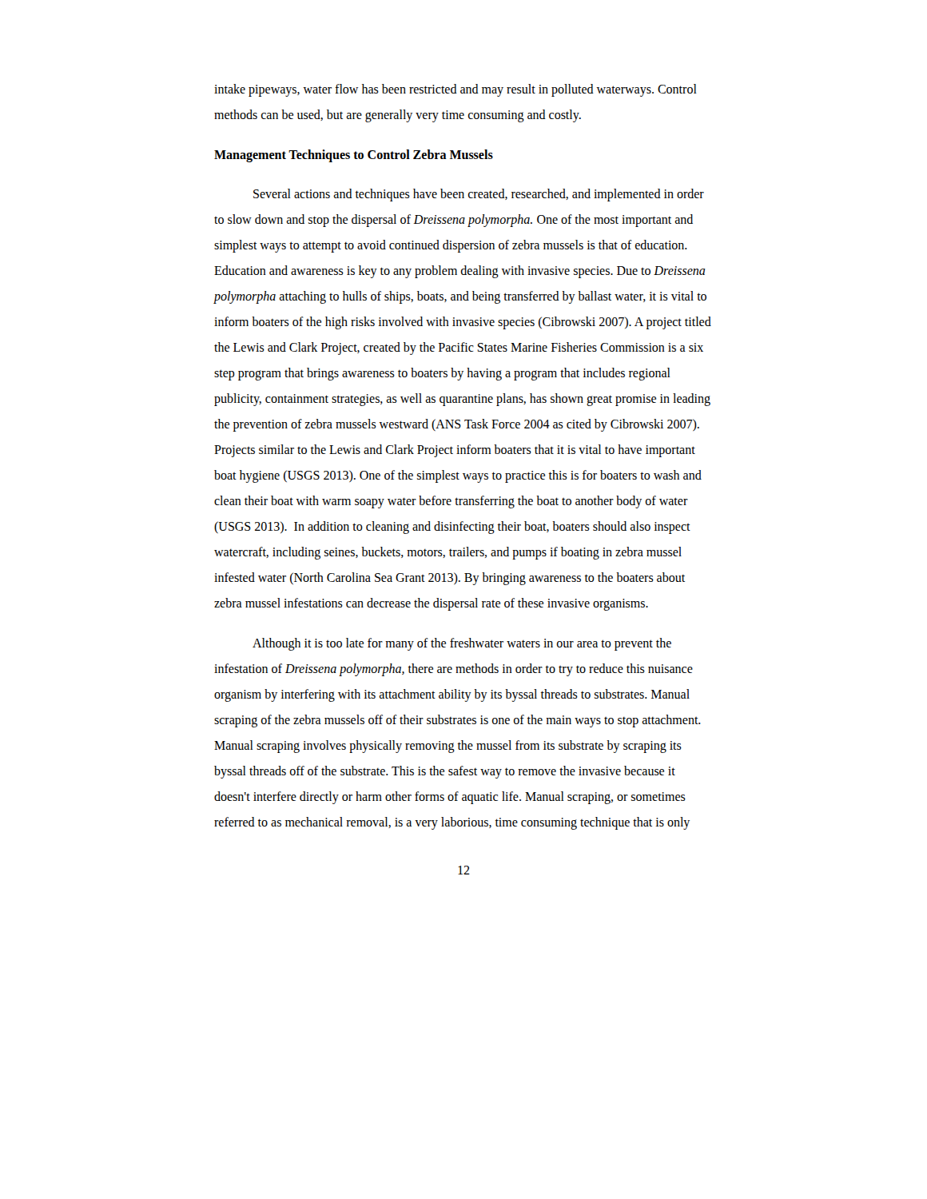intake pipeways, water flow has been restricted and may result in polluted waterways. Control methods can be used, but are generally very time consuming and costly.
Management Techniques to Control Zebra Mussels
Several actions and techniques have been created, researched, and implemented in order to slow down and stop the dispersal of Dreissena polymorpha. One of the most important and simplest ways to attempt to avoid continued dispersion of zebra mussels is that of education. Education and awareness is key to any problem dealing with invasive species. Due to Dreissena polymorpha attaching to hulls of ships, boats, and being transferred by ballast water, it is vital to inform boaters of the high risks involved with invasive species (Cibrowski 2007). A project titled the Lewis and Clark Project, created by the Pacific States Marine Fisheries Commission is a six step program that brings awareness to boaters by having a program that includes regional publicity, containment strategies, as well as quarantine plans, has shown great promise in leading the prevention of zebra mussels westward (ANS Task Force 2004 as cited by Cibrowski 2007). Projects similar to the Lewis and Clark Project inform boaters that it is vital to have important boat hygiene (USGS 2013). One of the simplest ways to practice this is for boaters to wash and clean their boat with warm soapy water before transferring the boat to another body of water (USGS 2013). In addition to cleaning and disinfecting their boat, boaters should also inspect watercraft, including seines, buckets, motors, trailers, and pumps if boating in zebra mussel infested water (North Carolina Sea Grant 2013). By bringing awareness to the boaters about zebra mussel infestations can decrease the dispersal rate of these invasive organisms.
Although it is too late for many of the freshwater waters in our area to prevent the infestation of Dreissena polymorpha, there are methods in order to try to reduce this nuisance organism by interfering with its attachment ability by its byssal threads to substrates. Manual scraping of the zebra mussels off of their substrates is one of the main ways to stop attachment. Manual scraping involves physically removing the mussel from its substrate by scraping its byssal threads off of the substrate. This is the safest way to remove the invasive because it doesn't interfere directly or harm other forms of aquatic life. Manual scraping, or sometimes referred to as mechanical removal, is a very laborious, time consuming technique that is only
12